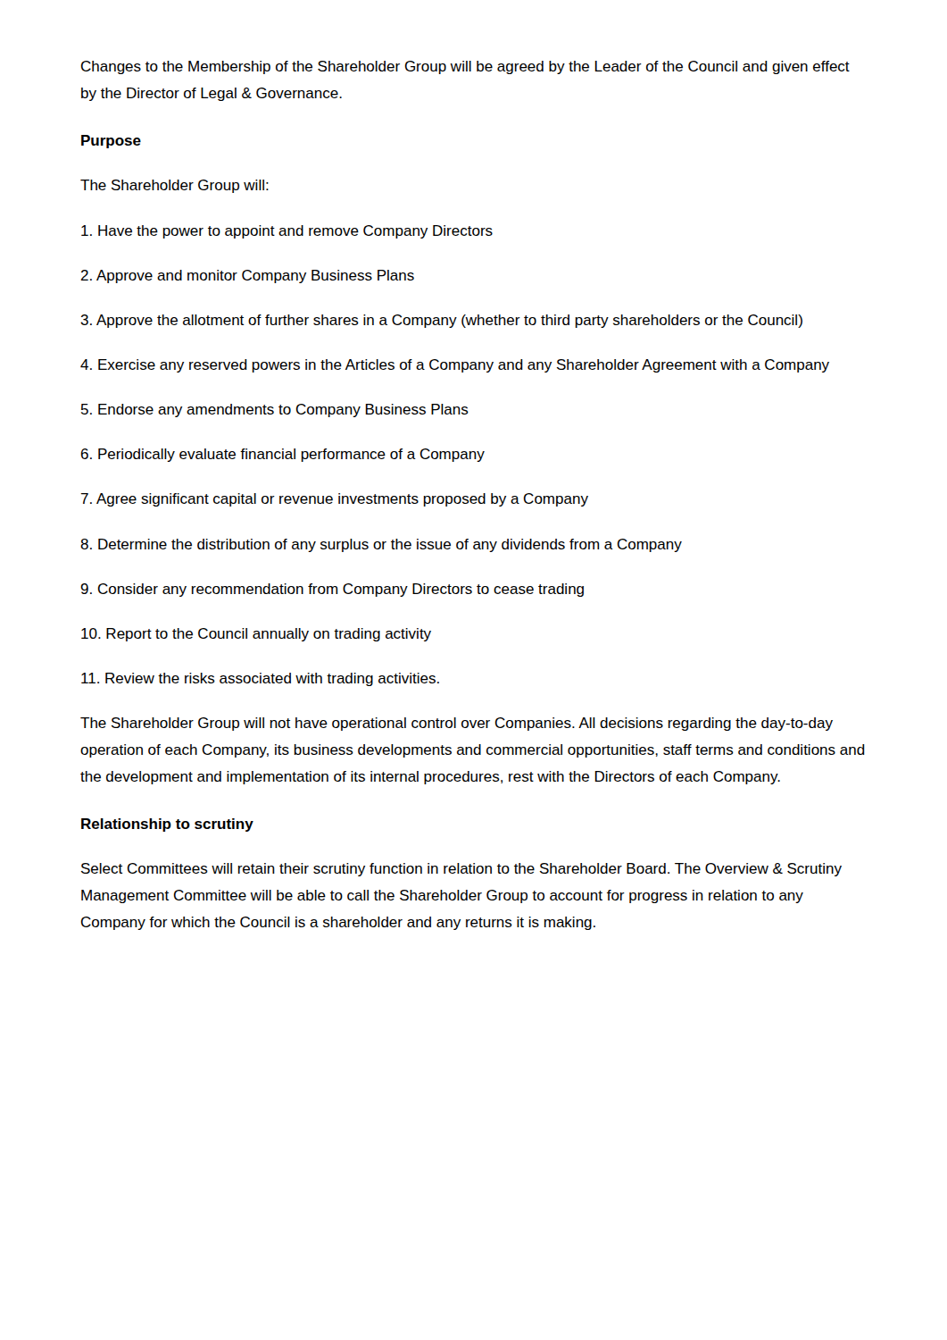Changes to the Membership of the Shareholder Group will be agreed by the Leader of the Council and given effect by the Director of Legal & Governance.
Purpose
The Shareholder Group will:
1. Have the power to appoint and remove Company Directors
2. Approve and monitor Company Business Plans
3. Approve the allotment of further shares in a Company (whether to third party shareholders or the Council)
4. Exercise any reserved powers in the Articles of a Company and any Shareholder Agreement with a Company
5. Endorse any amendments to Company Business Plans
6. Periodically evaluate financial performance of a Company
7. Agree significant capital or revenue investments proposed by a Company
8. Determine the distribution of any surplus or the issue of any dividends from a Company
9. Consider any recommendation from Company Directors to cease trading
10. Report to the Council annually on trading activity
11. Review the risks associated with trading activities.
The Shareholder Group will not have operational control over Companies. All decisions regarding the day-to-day operation of each Company, its business developments and commercial opportunities, staff terms and conditions and the development and implementation of its internal procedures, rest with the Directors of each Company.
Relationship to scrutiny
Select Committees will retain their scrutiny function in relation to the Shareholder Board. The Overview & Scrutiny Management Committee will be able to call the Shareholder Group to account for progress in relation to any Company for which the Council is a shareholder and any returns it is making.